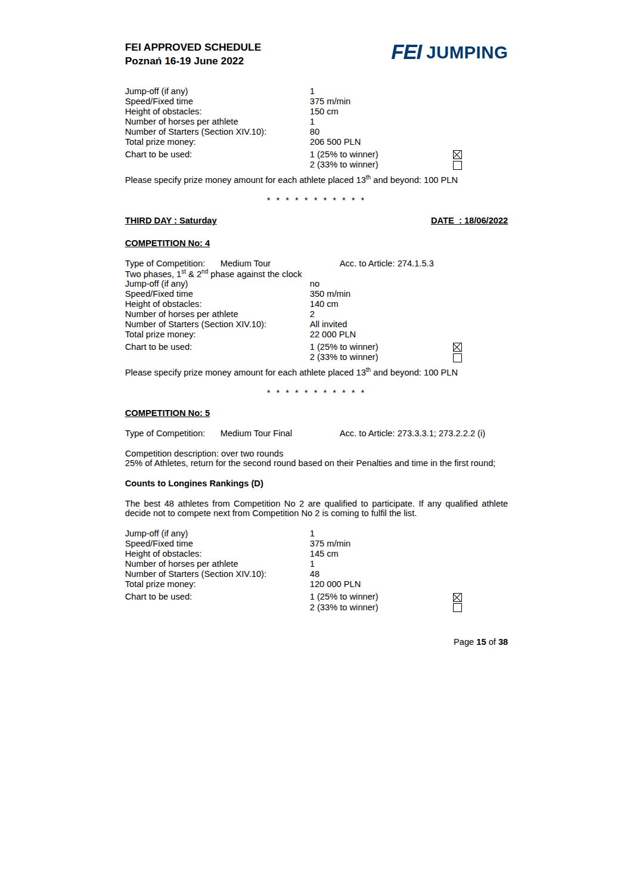FEI APPROVED SCHEDULE
Poznań 16-19 June 2022
FEI JUMPING
| Jump-off (if any) | 1 | |
| Speed/Fixed time | 375 m/min | |
| Height of obstacles: | 150 cm | |
| Number of horses per athlete | 1 | |
| Number of Starters (Section XIV.10): | 80 | |
| Total prize money: | 206 500 PLN | |
| Chart to be used: | 1 (25% to winner) | |
| | 2 (33% to winner) | |
Please specify prize money amount for each athlete placed 13th and beyond: 100 PLN
* * * * * * * * * * *
THIRD DAY : Saturday DATE : 18/06/2022
COMPETITION No: 4
Type of Competition: Medium Tour Acc. to Article: 274.1.5.3
Two phases, 1st & 2nd phase against the clock
| Jump-off (if any) | no | |
| Speed/Fixed time | 350 m/min | |
| Height of obstacles: | 140 cm | |
| Number of horses per athlete | 2 | |
| Number of Starters (Section XIV.10): | All invited | |
| Total prize money: | 22 000 PLN | |
| Chart to be used: | 1 (25% to winner) | |
| | 2 (33% to winner) | |
Please specify prize money amount for each athlete placed 13th and beyond: 100 PLN
* * * * * * * * * * *
COMPETITION No: 5
Type of Competition: Medium Tour Final Acc. to Article: 273.3.3.1; 273.2.2.2 (i)
Competition description: over two rounds
25% of Athletes, return for the second round based on their Penalties and time in the first round;
Counts to Longines Rankings (D)
The best 48 athletes from Competition No 2 are qualified to participate. If any qualified athlete decide not to compete next from Competition No 2 is coming to fulfil the list.
| Jump-off (if any) | 1 | |
| Speed/Fixed time | 375 m/min | |
| Height of obstacles: | 145 cm | |
| Number of horses per athlete | 1 | |
| Number of Starters (Section XIV.10): | 48 | |
| Total prize money: | 120 000 PLN | |
| Chart to be used: | 1 (25% to winner) | |
| | 2 (33% to winner) | |
Page 15 of 38